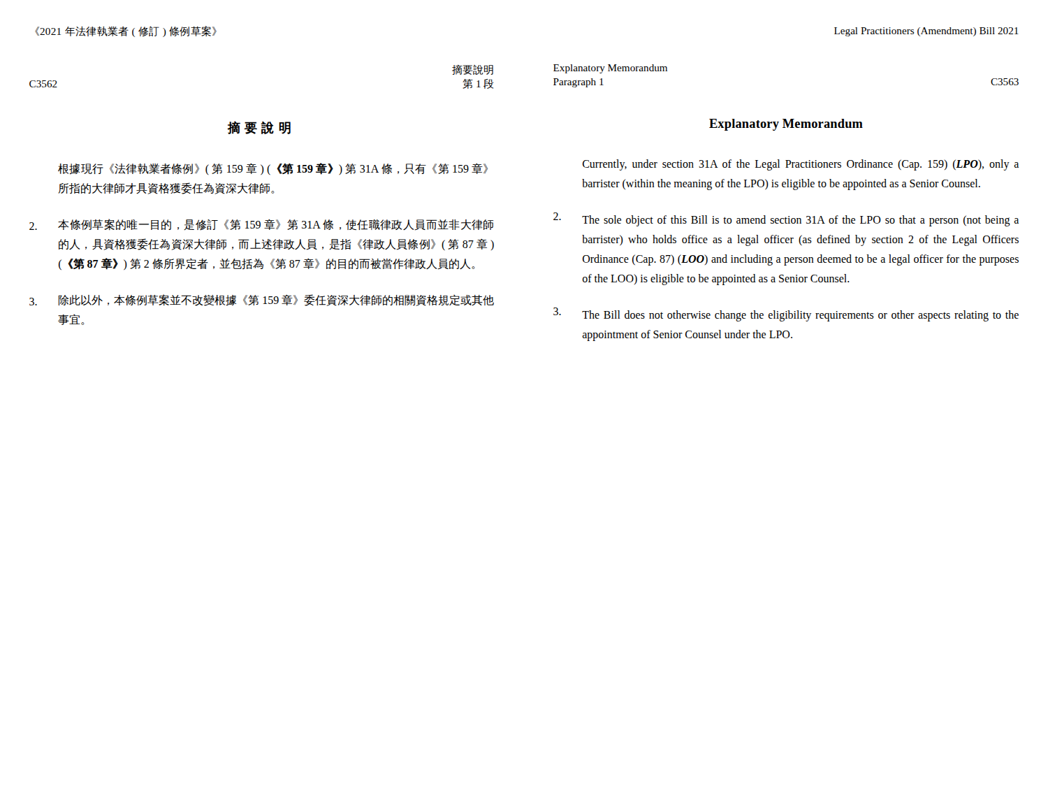《2021 年法律執業者 ( 修訂 ) 條例草案》
C3562
摘要說明
第 1 段
摘要說明
根據現行《法律執業者條例》( 第 159 章 ) (《第 159 章》) 第 31A 條，只有《第 159 章》所指的大律師才具資格獲委任為資深大律師。
2.
本條例草案的唯一目的，是修訂《第 159 章》第 31A 條，使任職律政人員而並非大律師的人，具資格獲委任為資深大律師，而上述律政人員，是指《律政人員條例》( 第 87 章 ) (《第 87 章》) 第 2 條所界定者，並包括為《第 87 章》的目的而被當作律政人員的人。
3.
除此以外，本條例草案並不改變根據《第 159 章》委任資深大律師的相關資格規定或其他事宜。
Legal Practitioners (Amendment) Bill 2021
Explanatory Memorandum
Paragraph 1
C3563
Explanatory Memorandum
Currently, under section 31A of the Legal Practitioners Ordinance (Cap. 159) (LPO), only a barrister (within the meaning of the LPO) is eligible to be appointed as a Senior Counsel.
2.
The sole object of this Bill is to amend section 31A of the LPO so that a person (not being a barrister) who holds office as a legal officer (as defined by section 2 of the Legal Officers Ordinance (Cap. 87) (LOO) and including a person deemed to be a legal officer for the purposes of the LOO) is eligible to be appointed as a Senior Counsel.
3.
The Bill does not otherwise change the eligibility requirements or other aspects relating to the appointment of Senior Counsel under the LPO.